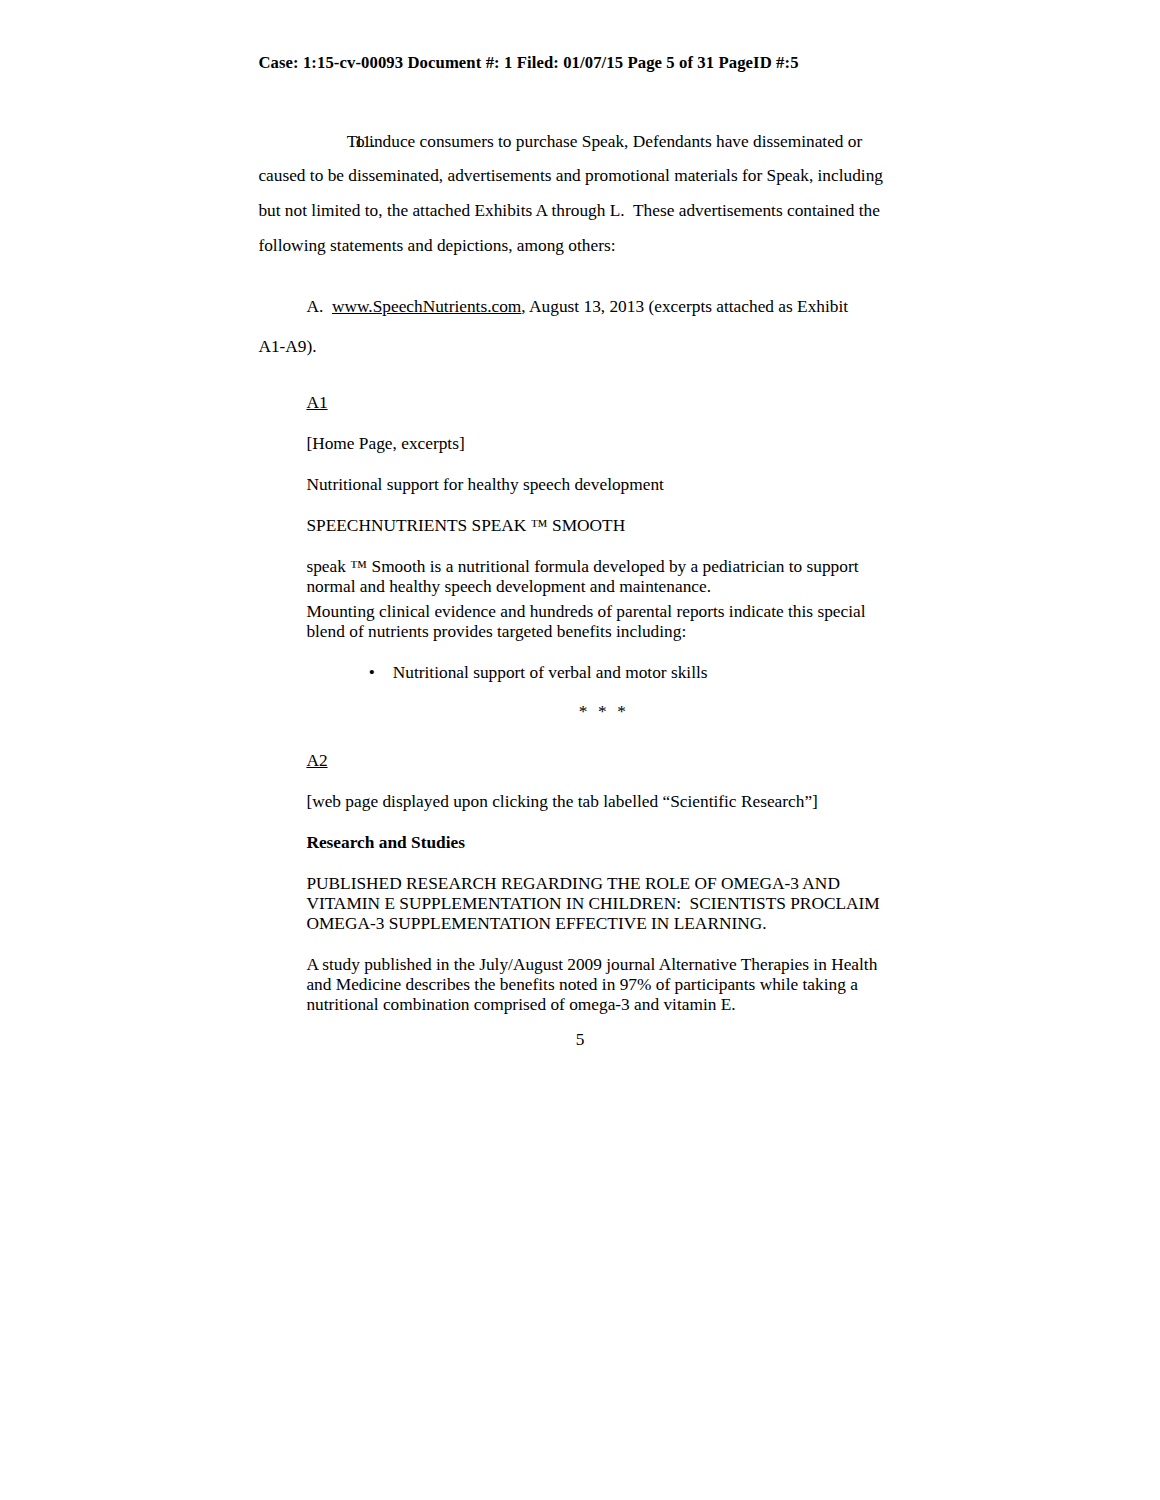Case: 1:15-cv-00093 Document #: 1 Filed: 01/07/15 Page 5 of 31 PageID #:5
11. To induce consumers to purchase Speak, Defendants have disseminated or caused to be disseminated, advertisements and promotional materials for Speak, including but not limited to, the attached Exhibits A through L. These advertisements contained the following statements and depictions, among others:
A. www.SpeechNutrients.com, August 13, 2013 (excerpts attached as Exhibit
A1-A9).
A1
[Home Page, excerpts]
Nutritional support for healthy speech development
SPEECHNUTRIENTS SPEAK ™ SMOOTH
speak ™ Smooth is a nutritional formula developed by a pediatrician to support normal and healthy speech development and maintenance.
Mounting clinical evidence and hundreds of parental reports indicate this special blend of nutrients provides targeted benefits including:
Nutritional support of verbal and motor skills
* * *
A2
[web page displayed upon clicking the tab labelled “Scientific Research”]
Research and Studies
PUBLISHED RESEARCH REGARDING THE ROLE OF OMEGA-3 AND VITAMIN E SUPPLEMENTATION IN CHILDREN: SCIENTISTS PROCLAIM OMEGA-3 SUPPLEMENTATION EFFECTIVE IN LEARNING.
A study published in the July/August 2009 journal Alternative Therapies in Health and Medicine describes the benefits noted in 97% of participants while taking a nutritional combination comprised of omega-3 and vitamin E.
5